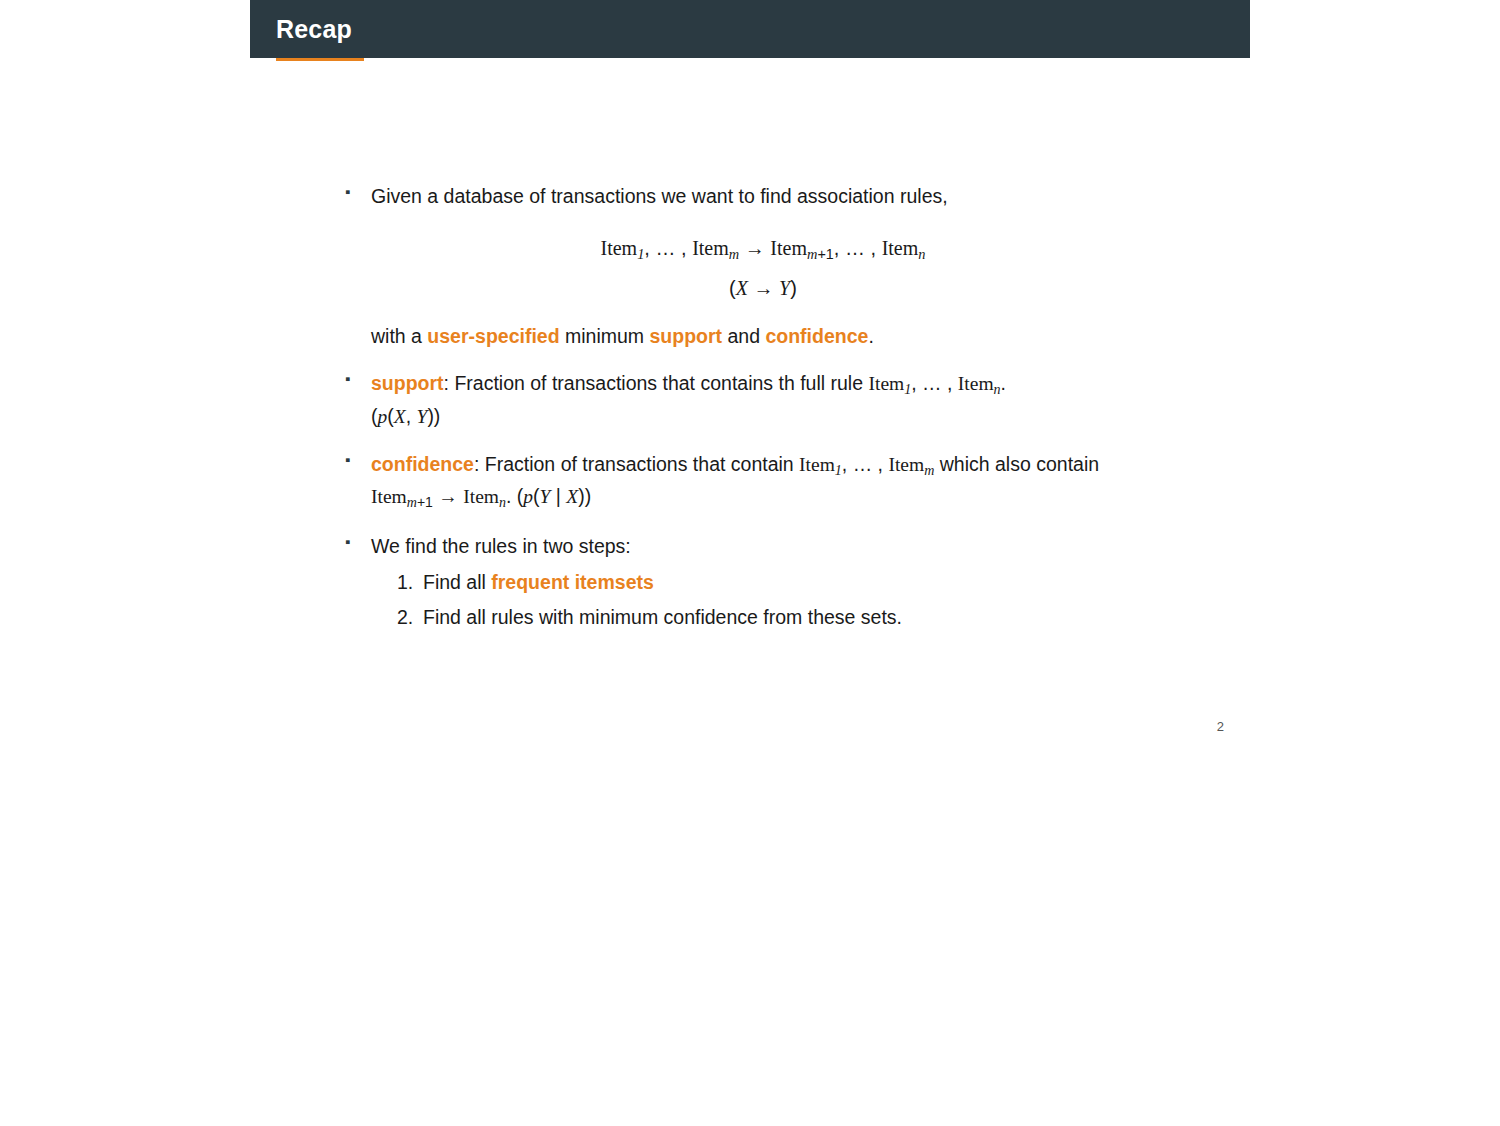Recap
Given a database of transactions we want to find association rules,
Item1, … , Itemm → Itemm+1, … , Itemn (X → Y)
with a user-specified minimum support and confidence.
support: Fraction of transactions that contains th full rule Item1, … , Itemn.
(p(X, Y))
confidence: Fraction of transactions that contain Item1, … , Itemm which also contain Itemm+1 → Itemn. (p(Y | X))
We find the rules in two steps:
Find all frequent itemsets
Find all rules with minimum confidence from these sets.
2